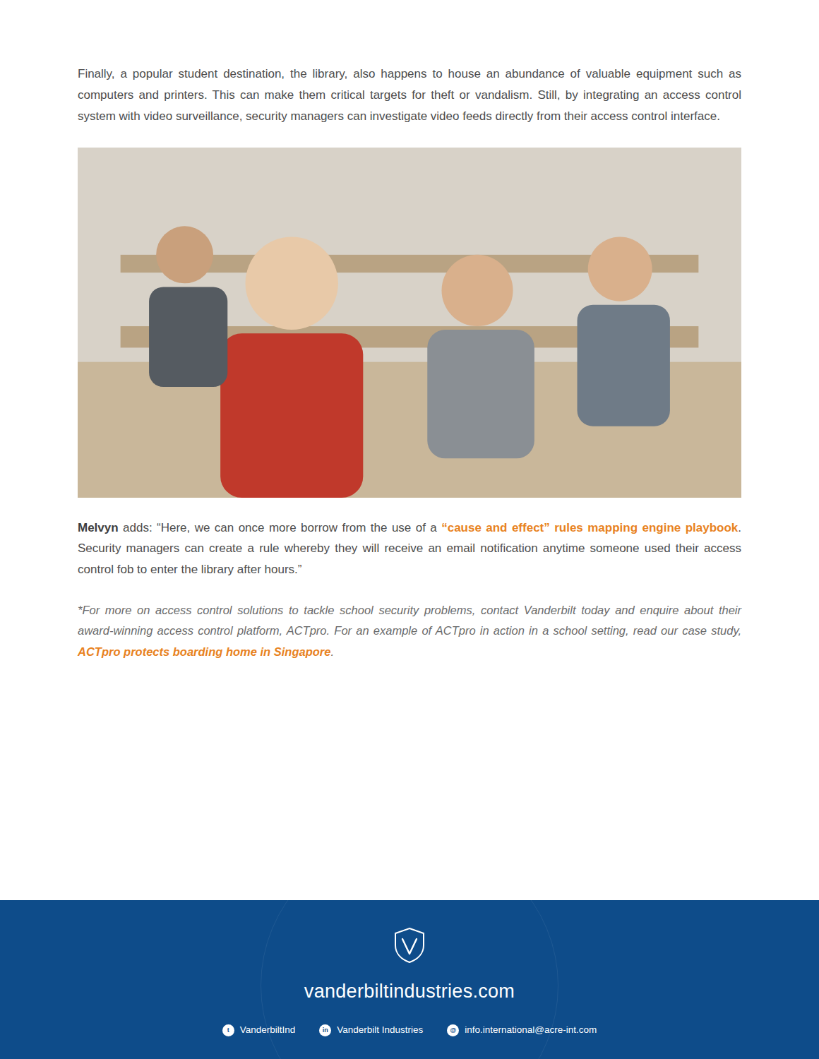Finally, a popular student destination, the library, also happens to house an abundance of valuable equipment such as computers and printers. This can make them critical targets for theft or vandalism. Still, by integrating an access control system with video surveillance, security managers can investigate video feeds directly from their access control interface.
Melvyn adds: “Here, we can once more borrow from the use of a “cause and effect” rules mapping engine playbook. Security managers can create a rule whereby they will receive an email notification anytime someone used their access control fob to enter the library after hours.”
*For more on access control solutions to tackle school security problems, contact Vanderbilt today and enquire about their award-winning access control platform, ACTpro. For an example of ACTpro in action in a school setting, read our case study, ACTpro protects boarding home in Singapore.
vanderbiltindustries.com
t VanderbiltInd in Vanderbilt Industries @info.international@acre-int.com